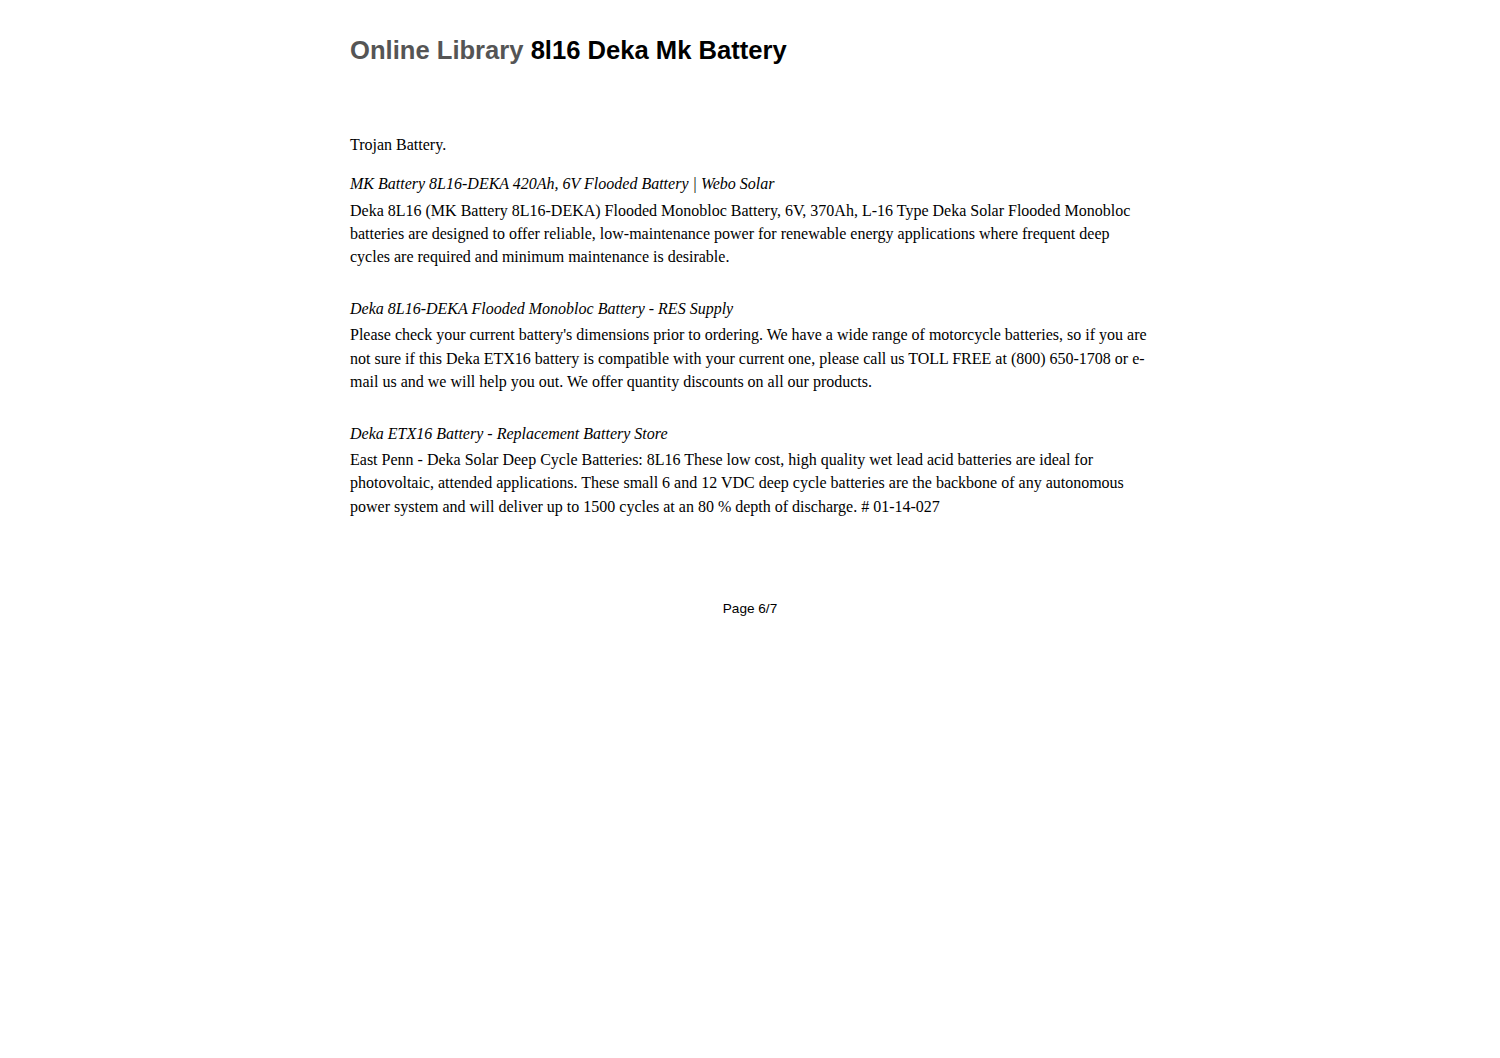Online Library 8l16 Deka Mk Battery
Trojan Battery.
MK Battery 8L16-DEKA 420Ah, 6V Flooded Battery | Webo Solar
Deka 8L16 (MK Battery 8L16-DEKA) Flooded Monobloc Battery, 6V, 370Ah, L-16 Type Deka Solar Flooded Monobloc batteries are designed to offer reliable, low-maintenance power for renewable energy applications where frequent deep cycles are required and minimum maintenance is desirable.
Deka 8L16-DEKA Flooded Monobloc Battery - RES Supply
Please check your current battery's dimensions prior to ordering. We have a wide range of motorcycle batteries, so if you are not sure if this Deka ETX16 battery is compatible with your current one, please call us TOLL FREE at (800) 650-1708 or e-mail us and we will help you out. We offer quantity discounts on all our products.
Deka ETX16 Battery - Replacement Battery Store
East Penn - Deka Solar Deep Cycle Batteries: 8L16 These low cost, high quality wet lead acid batteries are ideal for photovoltaic, attended applications. These small 6 and 12 VDC deep cycle batteries are the backbone of any autonomous power system and will deliver up to 1500 cycles at an 80 % depth of discharge. # 01-14-027
Page 6/7